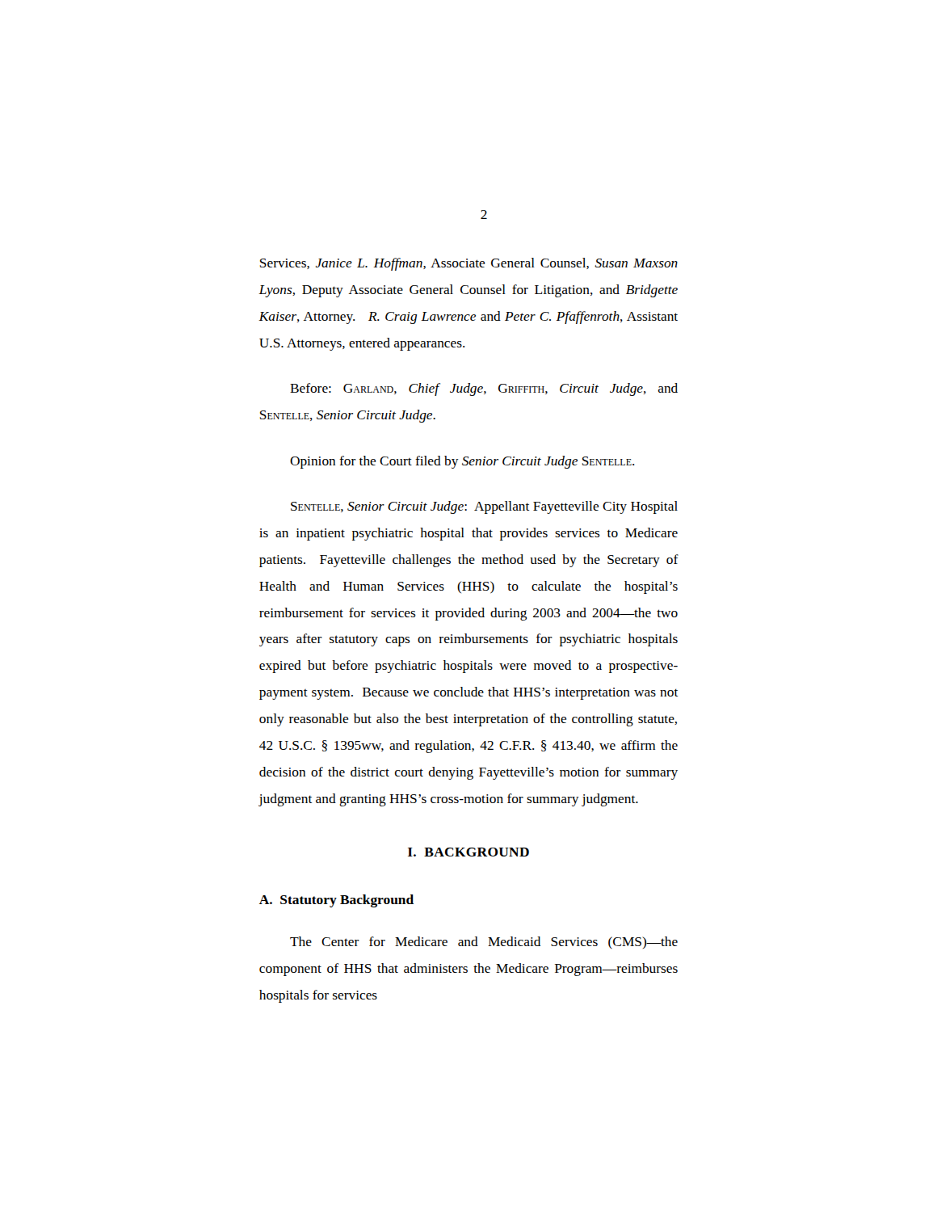2
Services, Janice L. Hoffman, Associate General Counsel, Susan Maxson Lyons, Deputy Associate General Counsel for Litigation, and Bridgette Kaiser, Attorney. R. Craig Lawrence and Peter C. Pfaffenroth, Assistant U.S. Attorneys, entered appearances.
Before: Garland, Chief Judge, Griffith, Circuit Judge, and Sentelle, Senior Circuit Judge.
Opinion for the Court filed by Senior Circuit Judge Sentelle.
Sentelle, Senior Circuit Judge: Appellant Fayetteville City Hospital is an inpatient psychiatric hospital that provides services to Medicare patients. Fayetteville challenges the method used by the Secretary of Health and Human Services (HHS) to calculate the hospital’s reimbursement for services it provided during 2003 and 2004—the two years after statutory caps on reimbursements for psychiatric hospitals expired but before psychiatric hospitals were moved to a prospective-payment system. Because we conclude that HHS’s interpretation was not only reasonable but also the best interpretation of the controlling statute, 42 U.S.C. § 1395ww, and regulation, 42 C.F.R. § 413.40, we affirm the decision of the district court denying Fayetteville’s motion for summary judgment and granting HHS’s cross-motion for summary judgment.
I. BACKGROUND
A. Statutory Background
The Center for Medicare and Medicaid Services (CMS)—the component of HHS that administers the Medicare Program—reimburses hospitals for services